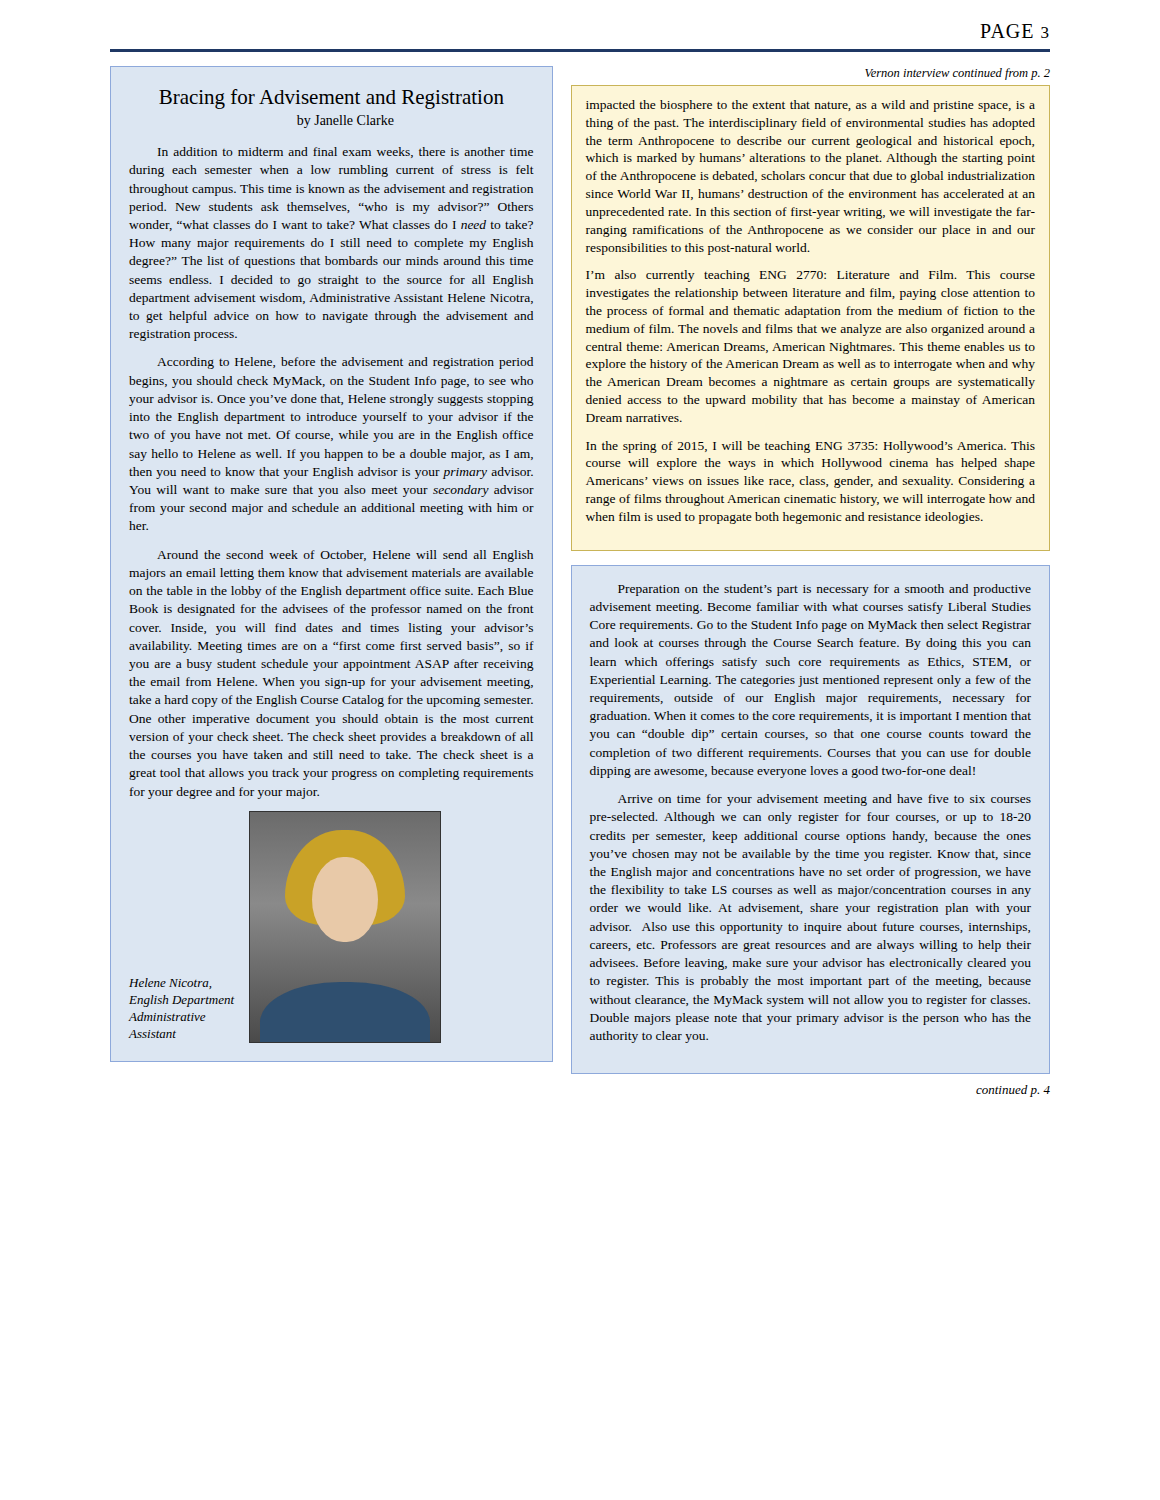PAGE 3
Bracing for Advisement and Registration
by Janelle Clarke
In addition to midterm and final exam weeks, there is another time during each semester when a low rumbling current of stress is felt throughout campus. This time is known as the advisement and registration period. New students ask themselves, “who is my advisor?” Others wonder, “what classes do I want to take? What classes do I need to take? How many major requirements do I still need to complete my English degree?” The list of questions that bombards our minds around this time seems endless. I decided to go straight to the source for all English department advisement wisdom, Administrative Assistant Helene Nicotra, to get helpful advice on how to navigate through the advisement and registration process.
According to Helene, before the advisement and registration period begins, you should check MyMack, on the Student Info page, to see who your advisor is. Once you’ve done that, Helene strongly suggests stopping into the English department to introduce yourself to your advisor if the two of you have not met. Of course, while you are in the English office say hello to Helene as well. If you happen to be a double major, as I am, then you need to know that your English advisor is your primary advisor. You will want to make sure that you also meet your secondary advisor from your second major and schedule an additional meeting with him or her.
Around the second week of October, Helene will send all English majors an email letting them know that advisement materials are available on the table in the lobby of the English department office suite. Each Blue Book is designated for the advisees of the professor named on the front cover. Inside, you will find dates and times listing your advisor’s availability. Meeting times are on a “first come first served basis”, so if you are a busy student schedule your appointment ASAP after receiving the email from Helene. When you sign-up for your advisement meeting, take a hard copy of the English Course Catalog for the upcoming semester. One other imperative document you should obtain is the most current version of your check sheet. The check sheet provides a breakdown of all the courses you have taken and still need to take. The check sheet is a great tool that allows you track your progress on completing requirements for your degree and for your major.
Helene Nicotra, English Department Administrative Assistant
Vernon interview continued from p. 2
impacted the biosphere to the extent that nature, as a wild and pristine space, is a thing of the past. The interdisciplinary field of environmental studies has adopted the term Anthropocene to describe our current geological and historical epoch, which is marked by humans’ alterations to the planet. Although the starting point of the Anthropocene is debated, scholars concur that due to global industrialization since World War II, humans’ destruction of the environment has accelerated at an unprecedented rate. In this section of first-year writing, we will investigate the far-ranging ramifications of the Anthropocene as we consider our place in and our responsibilities to this post-natural world.
I’m also currently teaching ENG 2770: Literature and Film. This course investigates the relationship between literature and film, paying close attention to the process of formal and thematic adaptation from the medium of fiction to the medium of film. The novels and films that we analyze are also organized around a central theme: American Dreams, American Nightmares. This theme enables us to explore the history of the American Dream as well as to interrogate when and why the American Dream becomes a nightmare as certain groups are systematically denied access to the upward mobility that has become a mainstay of American Dream narratives.
In the spring of 2015, I will be teaching ENG 3735: Hollywood’s America. This course will explore the ways in which Hollywood cinema has helped shape Americans’ views on issues like race, class, gender, and sexuality. Considering a range of films throughout American cinematic history, we will interrogate how and when film is used to propagate both hegemonic and resistance ideologies.
Preparation on the student’s part is necessary for a smooth and productive advisement meeting. Become familiar with what courses satisfy Liberal Studies Core requirements. Go to the Student Info page on MyMack then select Registrar and look at courses through the Course Search feature. By doing this you can learn which offerings satisfy such core requirements as Ethics, STEM, or Experiential Learning. The categories just mentioned represent only a few of the requirements, outside of our English major requirements, necessary for graduation. When it comes to the core requirements, it is important I mention that you can “double dip” certain courses, so that one course counts toward the completion of two different requirements. Courses that you can use for double dipping are awesome, because everyone loves a good two-for-one deal!
Arrive on time for your advisement meeting and have five to six courses pre-selected. Although we can only register for four courses, or up to 18-20 credits per semester, keep additional course options handy, because the ones you’ve chosen may not be available by the time you register. Know that, since the English major and concentrations have no set order of progression, we have the flexibility to take LS courses as well as major/concentration courses in any order we would like. At advisement, share your registration plan with your advisor. Also use this opportunity to inquire about future courses, internships, careers, etc. Professors are great resources and are always willing to help their advisees. Before leaving, make sure your advisor has electronically cleared you to register. This is probably the most important part of the meeting, because without clearance, the MyMack system will not allow you to register for classes. Double majors please note that your primary advisor is the person who has the authority to clear you.
continued p. 4